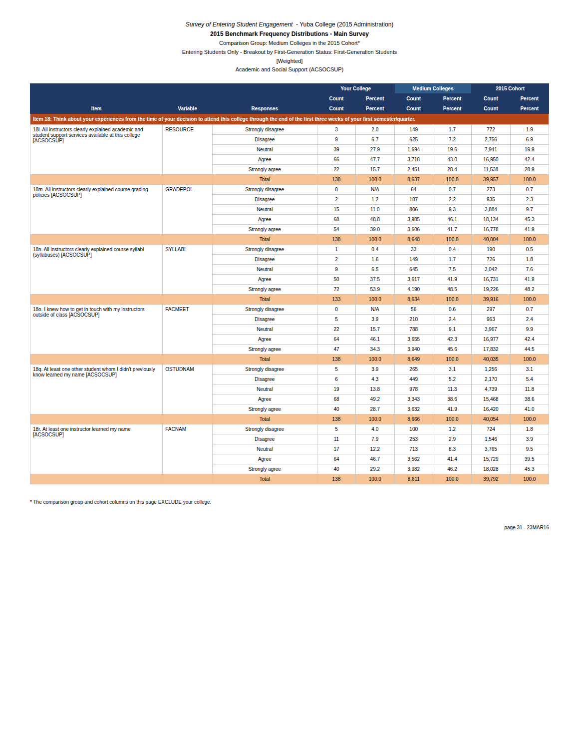Survey of Entering Student Engagement - Yuba College (2015 Administration)
2015 Benchmark Frequency Distributions - Main Survey
Comparison Group: Medium Colleges in the 2015 Cohort*
Entering Students Only - Breakout by First-Generation Status: First-Generation Students
[Weighted]
Academic and Social Support (ACSOCSUP)
| | | | Your College | Medium Colleges | 2015 Cohort |
| --- | --- | --- | --- | --- | --- |
| Count | Percent | Count | Percent | Count | Percent |
| Item | Variable | Responses | Count | Percent | Count | Percent | Count | Percent |
| Item 18: Think about your experiences from the time of your decision to attend this college through the end of the first three weeks of your first semester/quarter. |
| 18l. All instructors clearly explained academic and student support services available at this college [ACSOCSUP] | RESOURCE | Strongly disagree | 3 | 2.0 | 149 | 1.7 | 772 | 1.9 |
| Disagree | 9 | 6.7 | 625 | 7.2 | 2,756 | 6.9 |
| Neutral | 39 | 27.9 | 1,694 | 19.6 | 7,941 | 19.9 |
| Agree | 66 | 47.7 | 3,718 | 43.0 | 16,950 | 42.4 |
| Strongly agree | 22 | 15.7 | 2,451 | 28.4 | 11,538 | 28.9 |
| | | Total | 138 | 100.0 | 8,637 | 100.0 | 39,957 | 100.0 |
| 18m. All instructors clearly explained course grading policies [ACSOCSUP] | GRADEPOL | Strongly disagree | 0 | N/A | 64 | 0.7 | 273 | 0.7 |
| Disagree | 2 | 1.2 | 187 | 2.2 | 935 | 2.3 |
| Neutral | 15 | 11.0 | 806 | 9.3 | 3,884 | 9.7 |
| Agree | 68 | 48.8 | 3,985 | 46.1 | 18,134 | 45.3 |
| Strongly agree | 54 | 39.0 | 3,606 | 41.7 | 16,778 | 41.9 |
| | | Total | 138 | 100.0 | 8,648 | 100.0 | 40,004 | 100.0 |
| 18n. All instructors clearly explained course syllabi (syllabuses) [ACSOCSUP] | SYLLABI | Strongly disagree | 1 | 0.4 | 33 | 0.4 | 190 | 0.5 |
| Disagree | 2 | 1.6 | 149 | 1.7 | 726 | 1.8 |
| Neutral | 9 | 6.5 | 645 | 7.5 | 3,042 | 7.6 |
| Agree | 50 | 37.5 | 3,617 | 41.9 | 16,731 | 41.9 |
| Strongly agree | 72 | 53.9 | 4,190 | 48.5 | 19,226 | 48.2 |
| | | Total | 133 | 100.0 | 8,634 | 100.0 | 39,916 | 100.0 |
| 18o. I knew how to get in touch with my instructors outside of class [ACSOCSUP] | FACMEET | Strongly disagree | 0 | N/A | 56 | 0.6 | 297 | 0.7 |
| Disagree | 5 | 3.9 | 210 | 2.4 | 963 | 2.4 |
| Neutral | 22 | 15.7 | 788 | 9.1 | 3,967 | 9.9 |
| Agree | 64 | 46.1 | 3,655 | 42.3 | 16,977 | 42.4 |
| Strongly agree | 47 | 34.3 | 3,940 | 45.6 | 17,832 | 44.5 |
| | | Total | 138 | 100.0 | 8,649 | 100.0 | 40,035 | 100.0 |
| 18q. At least one other student whom I didn't previously know learned my name [ACSOCSUP] | OSTUDNAM | Strongly disagree | 5 | 3.9 | 265 | 3.1 | 1,256 | 3.1 |
| Disagree | 6 | 4.3 | 449 | 5.2 | 2,170 | 5.4 |
| Neutral | 19 | 13.8 | 978 | 11.3 | 4,739 | 11.8 |
| Agree | 68 | 49.2 | 3,343 | 38.6 | 15,468 | 38.6 |
| Strongly agree | 40 | 28.7 | 3,632 | 41.9 | 16,420 | 41.0 |
| | | Total | 138 | 100.0 | 8,666 | 100.0 | 40,054 | 100.0 |
| 18r. At least one instructor learned my name [ACSOCSUP] | FACNAM | Strongly disagree | 5 | 4.0 | 100 | 1.2 | 724 | 1.8 |
| Disagree | 11 | 7.9 | 253 | 2.9 | 1,546 | 3.9 |
| Neutral | 17 | 12.2 | 713 | 8.3 | 3,765 | 9.5 |
| Agree | 64 | 46.7 | 3,562 | 41.4 | 15,729 | 39.5 |
| Strongly agree | 40 | 29.2 | 3,982 | 46.2 | 18,028 | 45.3 |
| | | Total | 138 | 100.0 | 8,611 | 100.0 | 39,792 | 100.0 |
* The comparison group and cohort columns on this page EXCLUDE your college.
page 31 - 23MAR16